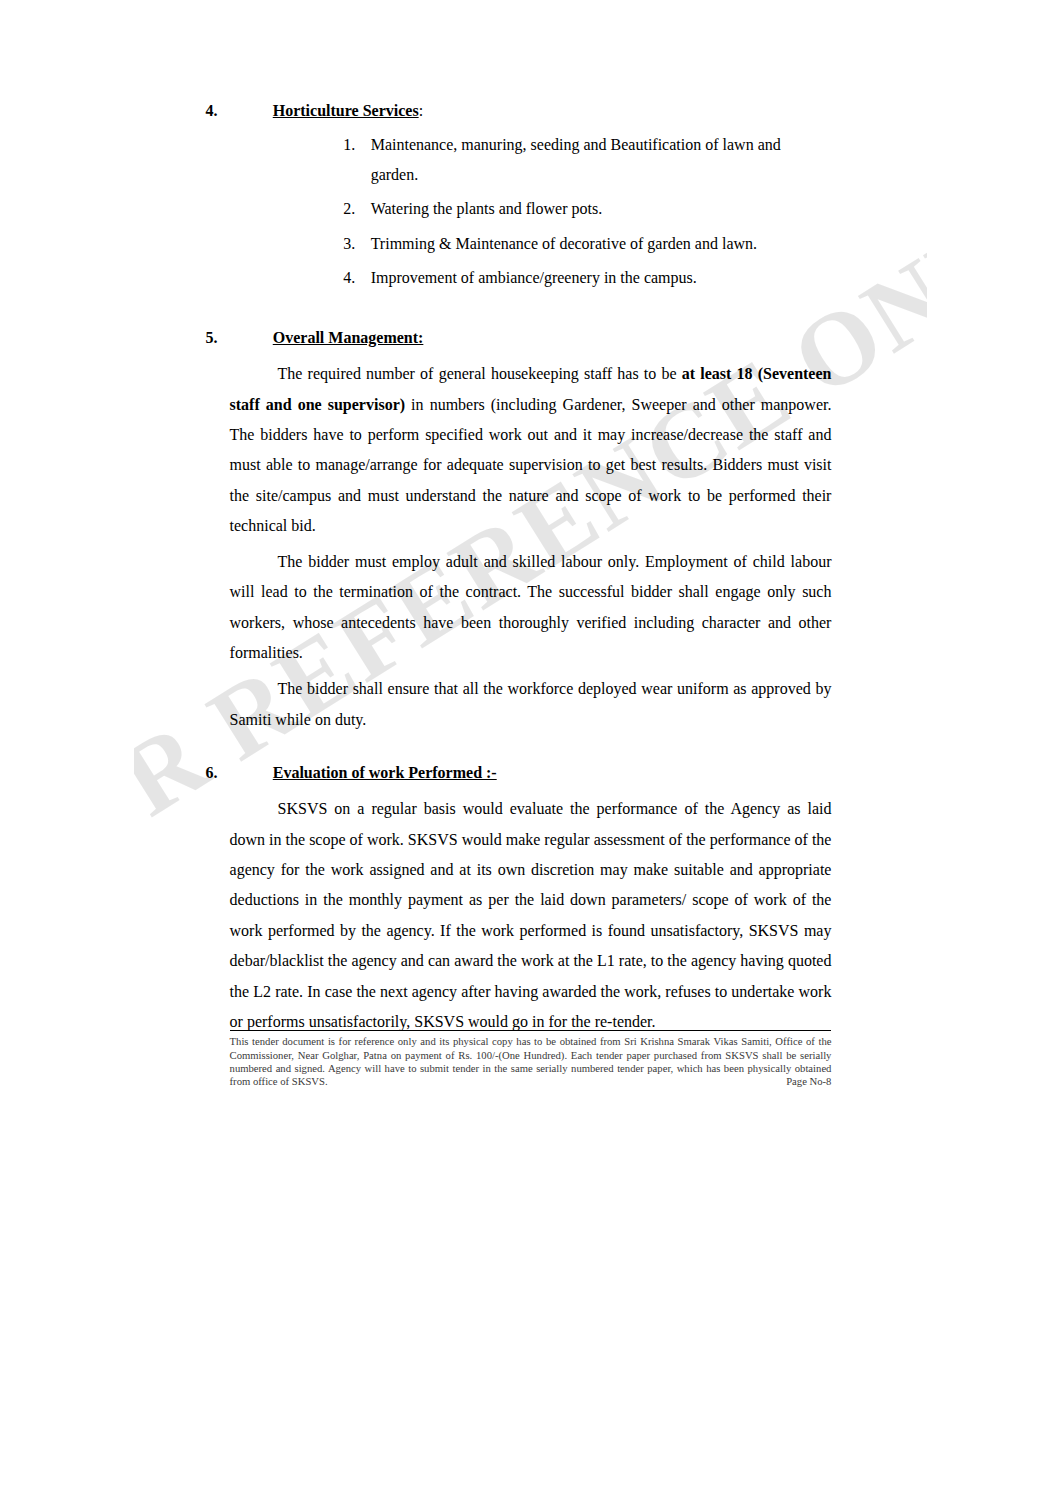FOR REFERENCE ONLY
4. Horticulture Services:
Maintenance, manuring, seeding and Beautification of lawn and garden.
Watering the plants and flower pots.
Trimming & Maintenance of decorative of garden and lawn.
Improvement of ambiance/greenery in the campus.
5. Overall Management:
The required number of general housekeeping staff has to be at least 18 (Seventeen staff and one supervisor) in numbers (including Gardener, Sweeper and other manpower. The bidders have to perform specified work out and it may increase/decrease the staff and must able to manage/arrange for adequate supervision to get best results. Bidders must visit the site/campus and must understand the nature and scope of work to be performed their technical bid.
The bidder must employ adult and skilled labour only. Employment of child labour will lead to the termination of the contract. The successful bidder shall engage only such workers, whose antecedents have been thoroughly verified including character and other formalities.
The bidder shall ensure that all the workforce deployed wear uniform as approved by Samiti while on duty.
6. Evaluation of work Performed :-
SKSVS on a regular basis would evaluate the performance of the Agency as laid down in the scope of work. SKSVS would make regular assessment of the performance of the agency for the work assigned and at its own discretion may make suitable and appropriate deductions in the monthly payment as per the laid down parameters/ scope of work of the work performed by the agency. If the work performed is found unsatisfactory, SKSVS may debar/blacklist the agency and can award the work at the L1 rate, to the agency having quoted the L2 rate. In case the next agency after having awarded the work, refuses to undertake work or performs unsatisfactorily, SKSVS would go in for the re-tender.
This tender document is for reference only and its physical copy has to be obtained from Sri Krishna Smarak Vikas Samiti, Office of the Commissioner, Near Golghar, Patna on payment of Rs. 100/-(One Hundred). Each tender paper purchased from SKSVS shall be serially numbered and signed. Agency will have to submit tender in the same serially numbered tender paper, which has been physically obtained from office of SKSVS.Page No-8